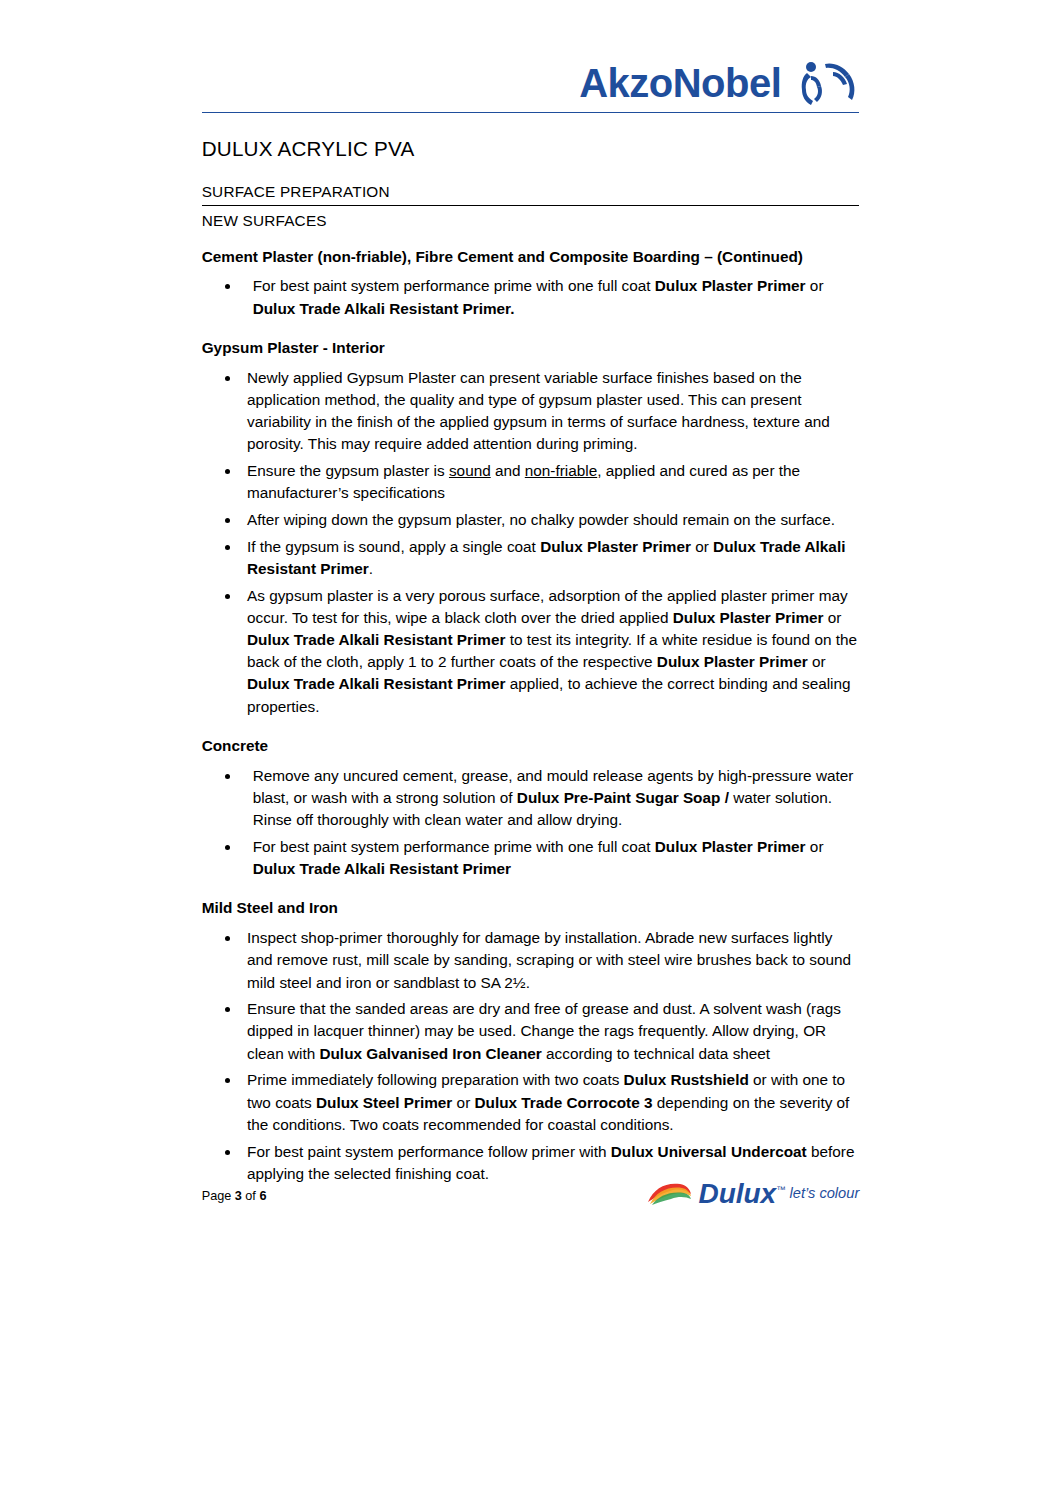AkzoNobel
DULUX ACRYLIC PVA
SURFACE PREPARATION
NEW SURFACES
Cement Plaster (non-friable), Fibre Cement and Composite Boarding – (Continued)
For best paint system performance prime with one full coat Dulux Plaster Primer or Dulux Trade Alkali Resistant Primer.
Gypsum Plaster - Interior
Newly applied Gypsum Plaster can present variable surface finishes based on the application method, the quality and type of gypsum plaster used. This can present variability in the finish of the applied gypsum in terms of surface hardness, texture and porosity. This may require added attention during priming.
Ensure the gypsum plaster is sound and non-friable, applied and cured as per the manufacturer’s specifications
After wiping down the gypsum plaster, no chalky powder should remain on the surface.
If the gypsum is sound, apply a single coat Dulux Plaster Primer or Dulux Trade Alkali Resistant Primer.
As gypsum plaster is a very porous surface, adsorption of the applied plaster primer may occur. To test for this, wipe a black cloth over the dried applied Dulux Plaster Primer or Dulux Trade Alkali Resistant Primer to test its integrity. If a white residue is found on the back of the cloth, apply 1 to 2 further coats of the respective Dulux Plaster Primer or Dulux Trade Alkali Resistant Primer applied, to achieve the correct binding and sealing properties.
Concrete
Remove any uncured cement, grease, and mould release agents by high-pressure water blast, or wash with a strong solution of Dulux Pre-Paint Sugar Soap / water solution. Rinse off thoroughly with clean water and allow drying.
For best paint system performance prime with one full coat Dulux Plaster Primer or Dulux Trade Alkali Resistant Primer
Mild Steel and Iron
Inspect shop-primer thoroughly for damage by installation. Abrade new surfaces lightly and remove rust, mill scale by sanding, scraping or with steel wire brushes back to sound mild steel and iron or sandblast to SA 2½.
Ensure that the sanded areas are dry and free of grease and dust. A solvent wash (rags dipped in lacquer thinner) may be used. Change the rags frequently. Allow drying, OR clean with Dulux Galvanised Iron Cleaner according to technical data sheet
Prime immediately following preparation with two coats Dulux Rustshield or with one to two coats Dulux Steel Primer or Dulux Trade Corrocote 3 depending on the severity of the conditions. Two coats recommended for coastal conditions.
For best paint system performance follow primer with Dulux Universal Undercoat before applying the selected finishing coat.
Page 3 of 6
Dulux™
let’s colour